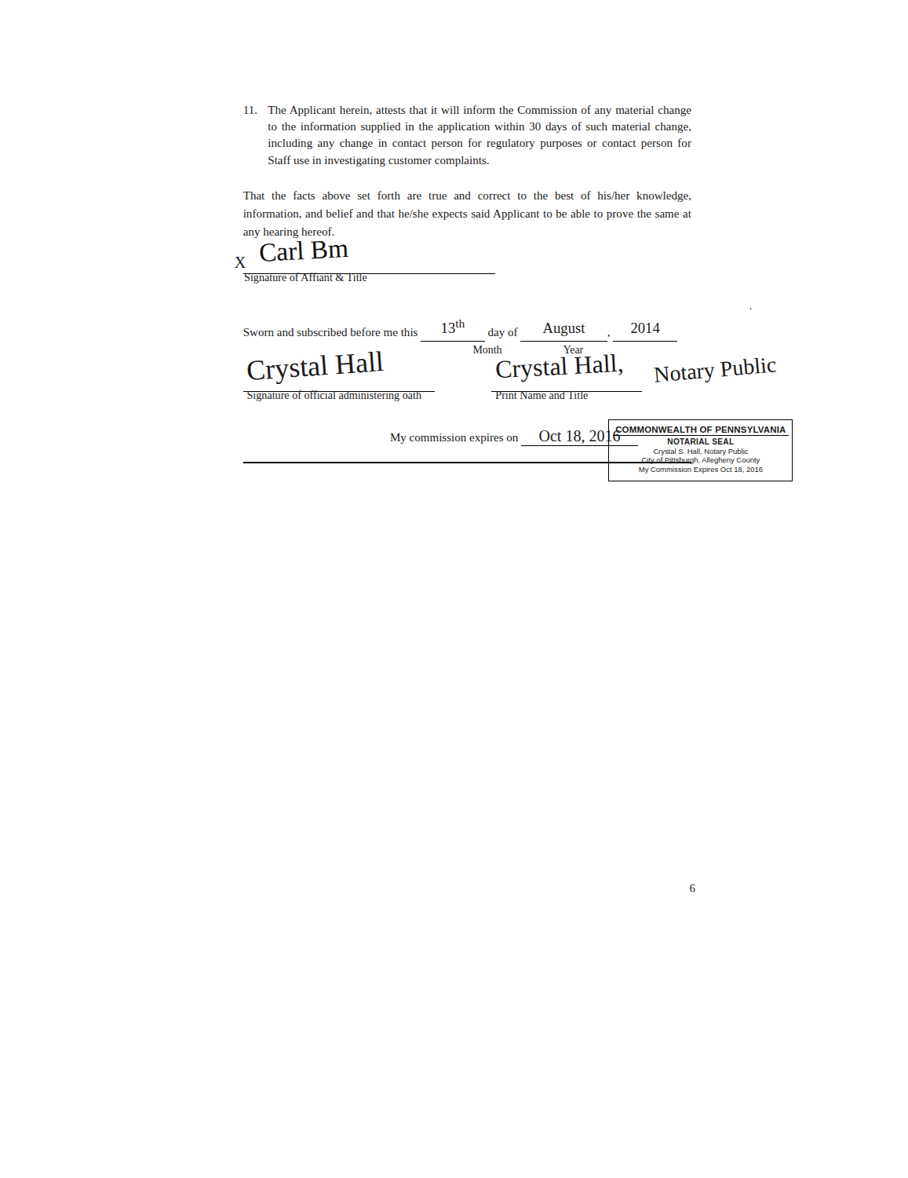11. The Applicant herein, attests that it will inform the Commission of any material change to the information supplied in the application within 30 days of such material change, including any change in contact person for regulatory purposes or contact person for Staff use in investigating customer complaints.
That the facts above set forth are true and correct to the best of his/her knowledge, information, and belief and that he/she expects said Applicant to be able to prove the same at any hearing hereof.
X Carl Bm Signature of Affiant & Title
Sworn and subscribed before me this 13th day of August, 2014
Month Year
Crystal Hall Signature of official administering oath Crystal Hall, Print Name and Title Notary Public
My commission expires on Oct 18, 2016
COMMONWEALTH OF PENNSYLVANIA
NOTARIAL SEAL
Crystal S. Hall, Notary Public
City of Pittsburgh, Allegheny County
My Commission Expires Oct 18, 2016
'
6